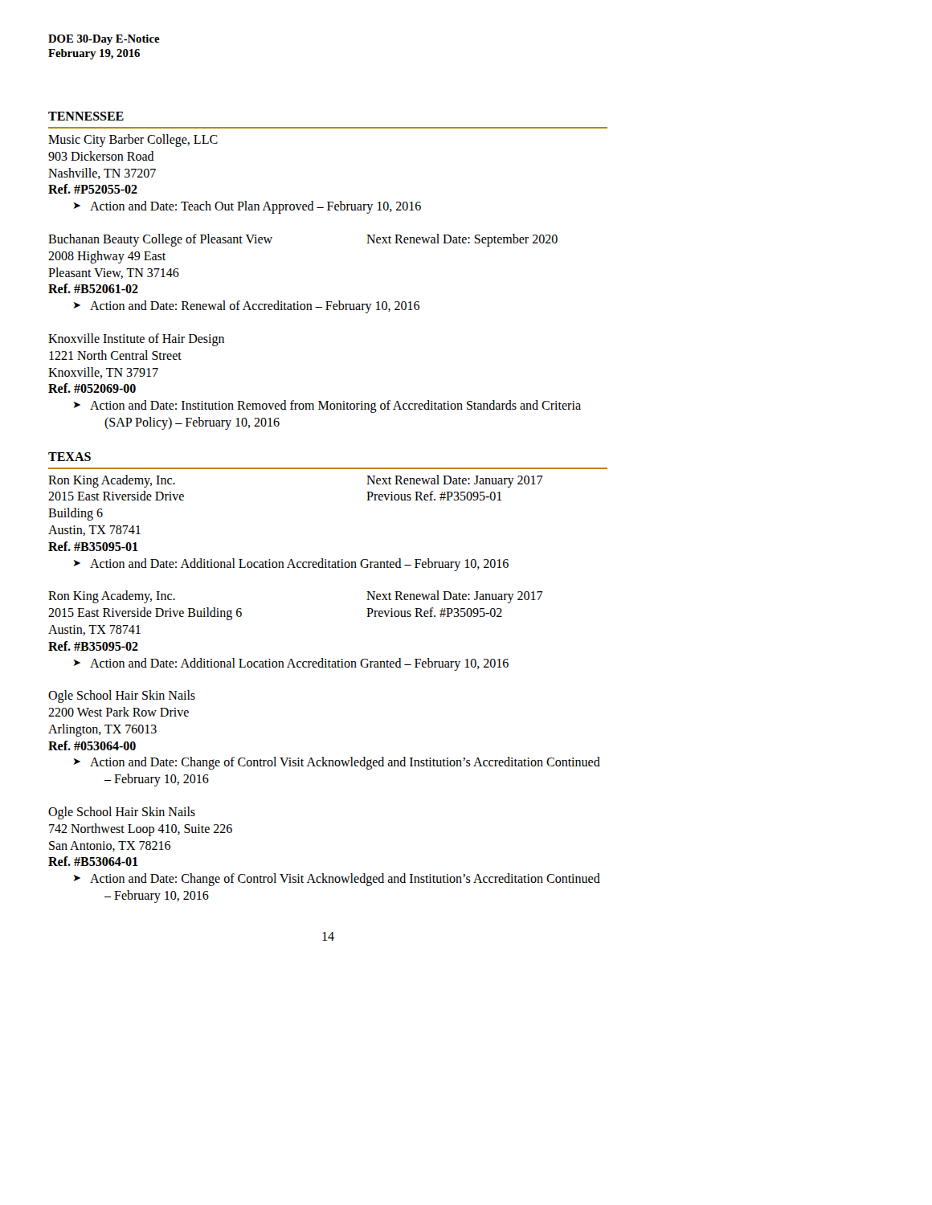DOE 30-Day E-Notice
February 19, 2016
TENNESSEE
Music City Barber College, LLC
903 Dickerson Road
Nashville, TN 37207
Ref. #P52055-02
Action and Date: Teach Out Plan Approved – February 10, 2016
Buchanan Beauty College of Pleasant View Next Renewal Date: September 2020
2008 Highway 49 East
Pleasant View, TN 37146
Ref. #B52061-02
Action and Date: Renewal of Accreditation – February 10, 2016
Knoxville Institute of Hair Design
1221 North Central Street
Knoxville, TN 37917
Ref. #052069-00
Action and Date: Institution Removed from Monitoring of Accreditation Standards and Criteria(SAP Policy) – February 10, 2016
TEXAS
Ron King Academy, Inc. Next Renewal Date: January 2017
2015 East Riverside Drive Previous Ref. #P35095-01
Building 6
Austin, TX 78741
Ref. #B35095-01
Action and Date: Additional Location Accreditation Granted – February 10, 2016
Ron King Academy, Inc. Next Renewal Date: January 2017
2015 East Riverside Drive Building 6 Previous Ref. #P35095-02
Austin, TX 78741
Ref. #B35095-02
Action and Date: Additional Location Accreditation Granted – February 10, 2016
Ogle School Hair Skin Nails
2200 West Park Row Drive
Arlington, TX 76013
Ref. #053064-00
Action and Date: Change of Control Visit Acknowledged and Institution’s Accreditation Continued– February 10, 2016
Ogle School Hair Skin Nails
742 Northwest Loop 410, Suite 226
San Antonio, TX 78216
Ref. #B53064-01
Action and Date: Change of Control Visit Acknowledged and Institution’s Accreditation Continued– February 10, 2016
14